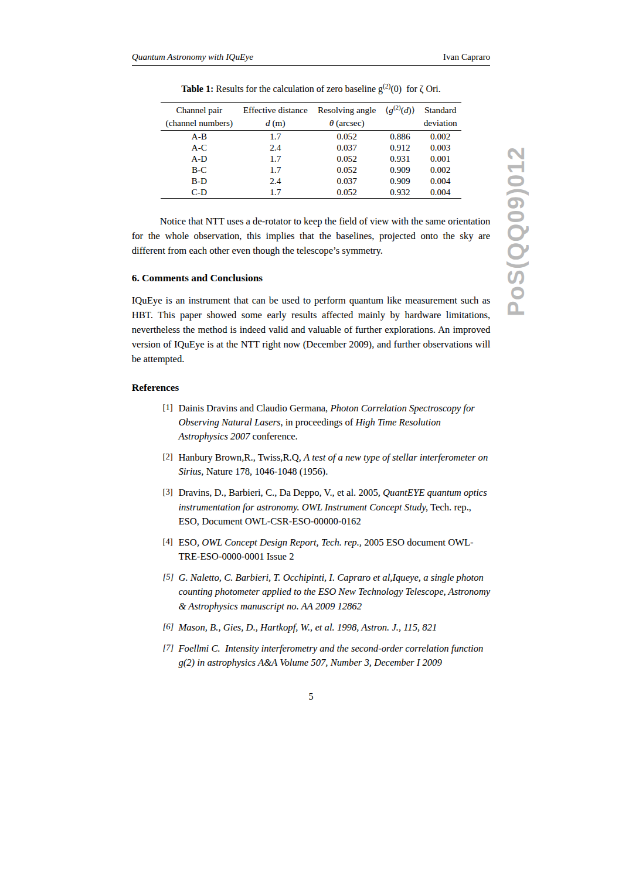Quantum Astronomy with IQuEye Ivan Capraro
PoS(QQ09)012
Table 1: Results for the calculation of zero baseline g(2)(0) for ζ Ori.
| Channel pair | Effective distance | Resolving angle | ⟨ g (2) ( d )⟩ | Standard |
| --- | --- | --- | --- | --- |
| (channel numbers) | d (m) | θ (arcsec) | | deviation |
| A-B | 1.7 | 0.052 | 0.886 | 0.002 |
| A-C | 2.4 | 0.037 | 0.912 | 0.003 |
| A-D | 1.7 | 0.052 | 0.931 | 0.001 |
| B-C | 1.7 | 0.052 | 0.909 | 0.002 |
| B-D | 2.4 | 0.037 | 0.909 | 0.004 |
| C-D | 1.7 | 0.052 | 0.932 | 0.004 |
Notice that NTT uses a de-rotator to keep the field of view with the same orientation for the whole observation, this implies that the baselines, projected onto the sky are different from each other even though the telescope’s symmetry.
6. Comments and Conclusions
IQuEye is an instrument that can be used to perform quantum like measurement such as HBT. This paper showed some early results affected mainly by hardware limitations, nevertheless the method is indeed valid and valuable of further explorations. An improved version of IQuEye is at the NTT right now (December 2009), and further observations will be attempted.
References
[1] Dainis Dravins and Claudio Germana, Photon Correlation Spectroscopy for Observing Natural Lasers, in proceedings of High Time Resolution Astrophysics 2007 conference.
[2] Hanbury Brown,R., Twiss,R.Q, A test of a new type of stellar interferometer on Sirius, Nature 178, 1046-1048 (1956).
[3] Dravins, D., Barbieri, C., Da Deppo, V., et al. 2005, QuantEYE quantum optics instrumentation for astronomy. OWL Instrument Concept Study, Tech. rep., ESO, Document OWL-CSR-ESO-00000-0162
[4] ESO, OWL Concept Design Report, Tech. rep., 2005 ESO document OWL-TRE-ESO-0000-0001 Issue 2
[5] G. Naletto, C. Barbieri, T. Occhipinti, I. Capraro et al,Iqueye, a single photon counting photometer applied to the ESO New Technology Telescope, Astronomy & Astrophysics manuscript no. AA 2009 12862
[6] Mason, B., Gies, D., Hartkopf, W., et al. 1998, Astron. J., 115, 821
[7] Foellmi C. Intensity interferometry and the second-order correlation function g(2) in astrophysics A&A Volume 507, Number 3, December I 2009
5